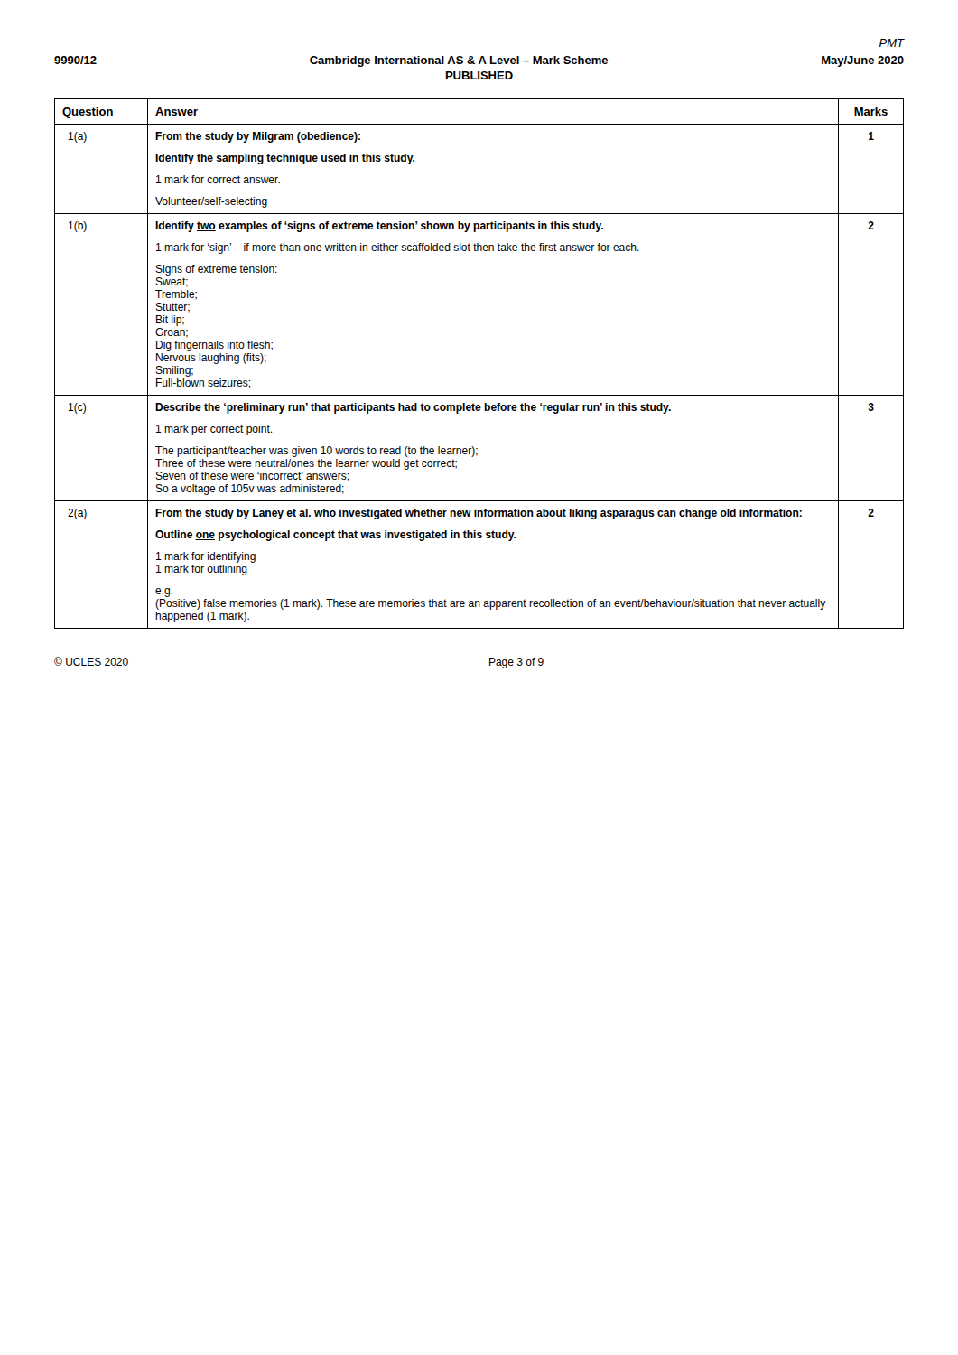PMT
9990/12
Cambridge International AS & A Level – Mark Scheme
May/June 2020
PUBLISHED
| Question | Answer | Marks |
| --- | --- | --- |
| 1(a) | From the study by Milgram (obedience): Identify the sampling technique used in this study. 1 mark for correct answer. Volunteer/self-selecting | 1 |
| 1(b) | Identify two examples of ‘signs of extreme tension’ shown by participants in this study. 1 mark for ‘sign’ – if more than one written in either scaffolded slot then take the first answer for each. Signs of extreme tension: Sweat; Tremble; Stutter; Bit lip; Groan; Dig fingernails into flesh; Nervous laughing (fits); Smiling; Full-blown seizures; | 2 |
| 1(c) | Describe the ‘preliminary run’ that participants had to complete before the ‘regular run’ in this study. 1 mark per correct point. The participant/teacher was given 10 words to read (to the learner); Three of these were neutral/ones the learner would get correct; Seven of these were ‘incorrect’ answers; So a voltage of 105v was administered; | 3 |
| 2(a) | From the study by Laney et al. who investigated whether new information about liking asparagus can change old information: Outline one psychological concept that was investigated in this study. 1 mark for identifying 1 mark for outlining e.g. (Positive) false memories (1 mark). These are memories that are an apparent recollection of an event/behaviour/situation that never actually happened (1 mark). | 2 |
© UCLES 2020
Page 3 of 9